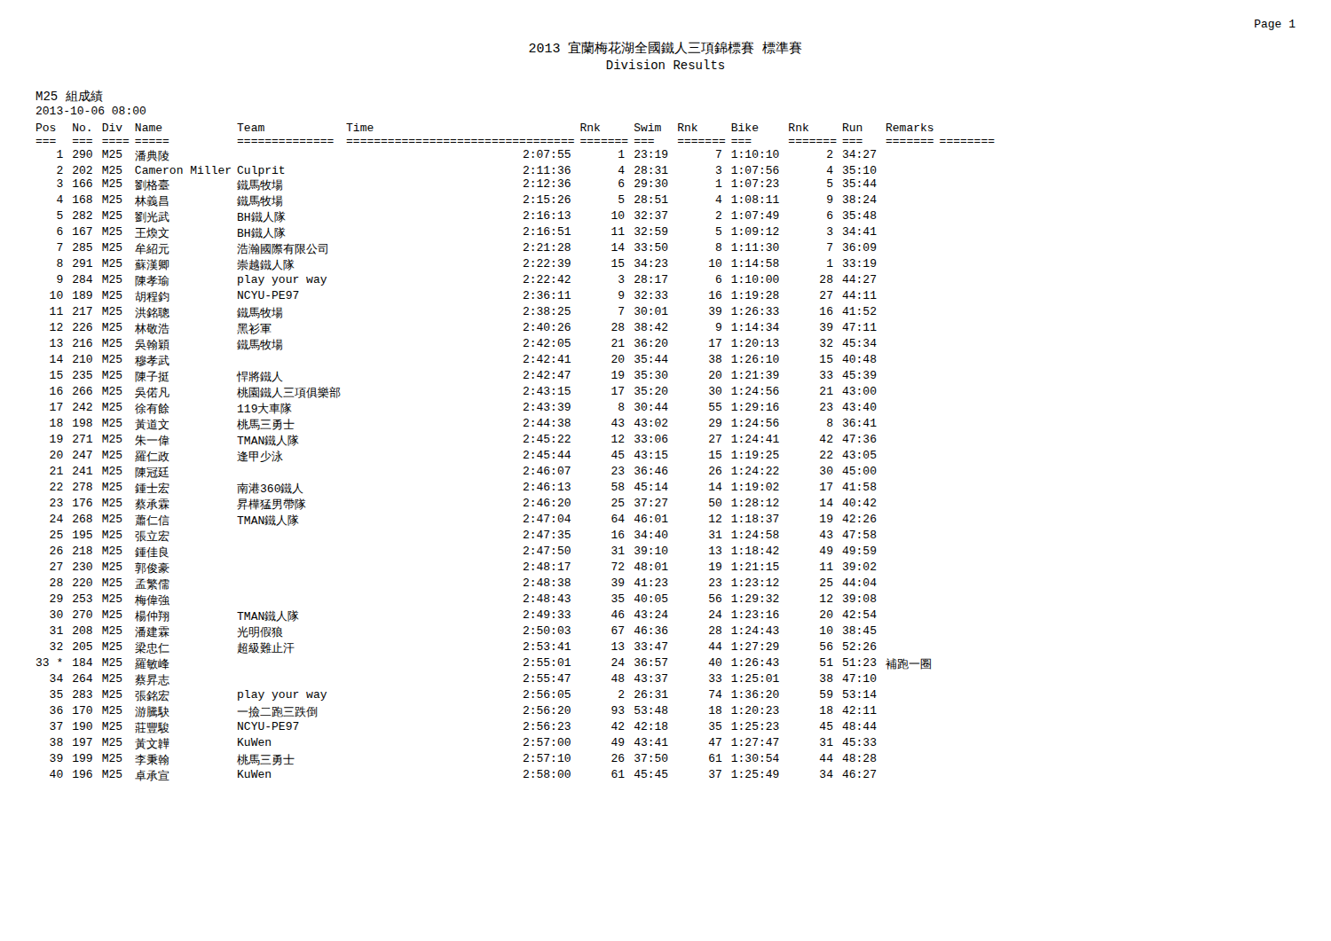Page 1
2013 宜蘭梅花湖全國鐵人三項錦標賽 標準賽
Division Results
M25 組成績
2013-10-06 08:00
| Pos | No. | Div | Name | Team | Time | Rnk | Swim | Rnk | Bike | Rnk | Run | Remarks |
| --- | --- | --- | --- | --- | --- | --- | --- | --- | --- | --- | --- | --- |
| === | === | ==== | ===== | ============== | ================================= | ======= | === | ======= | === | ======= | === | ======= | ======== |
| 1 | 290 | M25 | 潘典陵 | | 2:07:55 | 1 | 23:19 | 7 | 1:10:10 | 2 | 34:27 | |
| 2 | 202 | M25 | Cameron Miller | Culprit | 2:11:36 | 4 | 28:31 | 3 | 1:07:56 | 4 | 35:10 | |
| 3 | 166 | M25 | 劉格臺 | 鐵馬牧場 | 2:12:36 | 6 | 29:30 | 1 | 1:07:23 | 5 | 35:44 | |
| 4 | 168 | M25 | 林義昌 | 鐵馬牧場 | 2:15:26 | 5 | 28:51 | 4 | 1:08:11 | 9 | 38:24 | |
| 5 | 282 | M25 | 劉光武 | BH鐵人隊 | 2:16:13 | 10 | 32:37 | 2 | 1:07:49 | 6 | 35:48 | |
| 6 | 167 | M25 | 王煥文 | BH鐵人隊 | 2:16:51 | 11 | 32:59 | 5 | 1:09:12 | 3 | 34:41 | |
| 7 | 285 | M25 | 牟紹元 | 浩瀚國際有限公司 | 2:21:28 | 14 | 33:50 | 8 | 1:11:30 | 7 | 36:09 | |
| 8 | 291 | M25 | 蘇漢卿 | 崇越鐵人隊 | 2:22:39 | 15 | 34:23 | 10 | 1:14:58 | 1 | 33:19 | |
| 9 | 284 | M25 | 陳孝瑜 | play your way | 2:22:42 | 3 | 28:17 | 6 | 1:10:00 | 28 | 44:27 | |
| 10 | 189 | M25 | 胡程鈞 | NCYU-PE97 | 2:36:11 | 9 | 32:33 | 16 | 1:19:28 | 27 | 44:11 | |
| 11 | 217 | M25 | 洪銘聰 | 鐵馬牧場 | 2:38:25 | 7 | 30:01 | 39 | 1:26:33 | 16 | 41:52 | |
| 12 | 226 | M25 | 林敬浩 | 黑衫軍 | 2:40:26 | 28 | 38:42 | 9 | 1:14:34 | 39 | 47:11 | |
| 13 | 216 | M25 | 吳翰穎 | 鐵馬牧場 | 2:42:05 | 21 | 36:20 | 17 | 1:20:13 | 32 | 45:34 | |
| 14 | 210 | M25 | 穆孝武 | | 2:42:41 | 20 | 35:44 | 38 | 1:26:10 | 15 | 40:48 | |
| 15 | 235 | M25 | 陳子挺 | 悍將鐵人 | 2:42:47 | 19 | 35:30 | 20 | 1:21:39 | 33 | 45:39 | |
| 16 | 266 | M25 | 吳偌凡 | 桃園鐵人三項俱樂部 | 2:43:15 | 17 | 35:20 | 30 | 1:24:56 | 21 | 43:00 | |
| 17 | 242 | M25 | 徐有餘 | 119大車隊 | 2:43:39 | 8 | 30:44 | 55 | 1:29:16 | 23 | 43:40 | |
| 18 | 198 | M25 | 黃道文 | 桃馬三勇士 | 2:44:38 | 43 | 43:02 | 29 | 1:24:56 | 8 | 36:41 | |
| 19 | 271 | M25 | 朱一偉 | TMAN鐵人隊 | 2:45:22 | 12 | 33:06 | 27 | 1:24:41 | 42 | 47:36 | |
| 20 | 247 | M25 | 羅仁政 | 逢甲少泳 | 2:45:44 | 45 | 43:15 | 15 | 1:19:25 | 22 | 43:05 | |
| 21 | 241 | M25 | 陳冠廷 | | 2:46:07 | 23 | 36:46 | 26 | 1:24:22 | 30 | 45:00 | |
| 22 | 278 | M25 | 鍾士宏 | 南港360鐵人 | 2:46:13 | 58 | 45:14 | 14 | 1:19:02 | 17 | 41:58 | |
| 23 | 176 | M25 | 蔡承霖 | 昇樺猛男帶隊 | 2:46:20 | 25 | 37:27 | 50 | 1:28:12 | 14 | 40:42 | |
| 24 | 268 | M25 | 蕭仁信 | TMAN鐵人隊 | 2:47:04 | 64 | 46:01 | 12 | 1:18:37 | 19 | 42:26 | |
| 25 | 195 | M25 | 張立宏 | | 2:47:35 | 16 | 34:40 | 31 | 1:24:58 | 43 | 47:58 | |
| 26 | 218 | M25 | 鍾佳良 | | 2:47:50 | 31 | 39:10 | 13 | 1:18:42 | 49 | 49:59 | |
| 27 | 230 | M25 | 郭俊豪 | | 2:48:17 | 72 | 48:01 | 19 | 1:21:15 | 11 | 39:02 | |
| 28 | 220 | M25 | 孟繁儒 | | 2:48:38 | 39 | 41:23 | 23 | 1:23:12 | 25 | 44:04 | |
| 29 | 253 | M25 | 梅偉強 | | 2:48:43 | 35 | 40:05 | 56 | 1:29:32 | 12 | 39:08 | |
| 30 | 270 | M25 | 楊仲翔 | TMAN鐵人隊 | 2:49:33 | 46 | 43:24 | 24 | 1:23:16 | 20 | 42:54 | |
| 31 | 208 | M25 | 潘建霖 | 光明假狼 | 2:50:03 | 67 | 46:36 | 28 | 1:24:43 | 10 | 38:45 | |
| 32 | 205 | M25 | 梁忠仁 | 超級難止汗 | 2:53:41 | 13 | 33:47 | 44 | 1:27:29 | 56 | 52:26 | |
| 33 * | 184 | M25 | 羅敏峰 | | 2:55:01 | 24 | 36:57 | 40 | 1:26:43 | 51 | 51:23 | 補跑一圈 |
| 34 | 264 | M25 | 蔡昇志 | | 2:55:47 | 48 | 43:37 | 33 | 1:25:01 | 38 | 47:10 | |
| 35 | 283 | M25 | 張銘宏 | play your way | 2:56:05 | 2 | 26:31 | 74 | 1:36:20 | 59 | 53:14 | |
| 36 | 170 | M25 | 游騰駃 | 一撿二跑三跌倒 | 2:56:20 | 93 | 53:48 | 18 | 1:20:23 | 18 | 42:11 | |
| 37 | 190 | M25 | 莊豐駿 | NCYU-PE97 | 2:56:23 | 42 | 42:18 | 35 | 1:25:23 | 45 | 48:44 | |
| 38 | 197 | M25 | 黃文韡 | KuWen | 2:57:00 | 49 | 43:41 | 47 | 1:27:47 | 31 | 45:33 | |
| 39 | 199 | M25 | 李秉翰 | 桃馬三勇士 | 2:57:10 | 26 | 37:50 | 61 | 1:30:54 | 44 | 48:28 | |
| 40 | 196 | M25 | 卓承宣 | KuWen | 2:58:00 | 61 | 45:45 | 37 | 1:25:49 | 34 | 46:27 | |